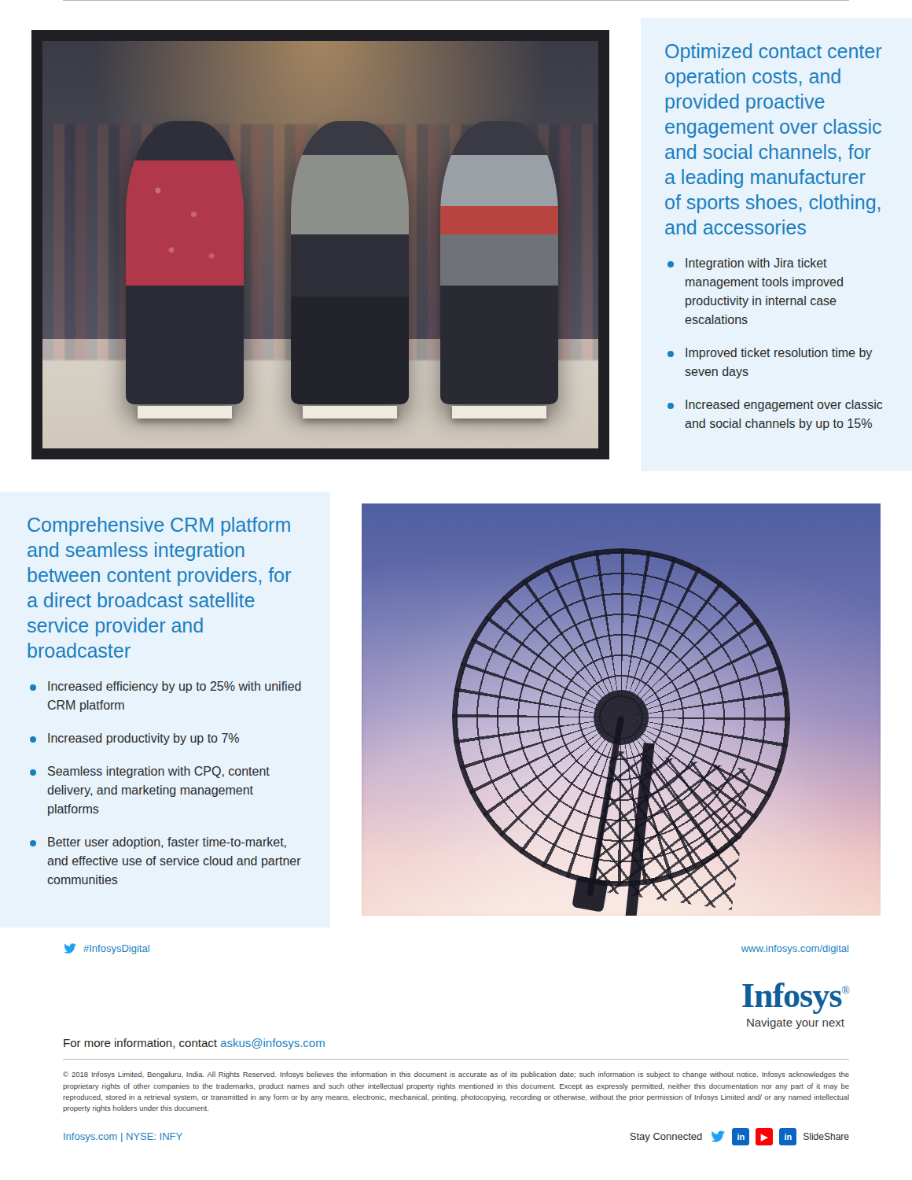Optimized contact center operation costs, and provided proactive engagement over classic and social channels, for a leading manufacturer of sports shoes, clothing, and accessories
Integration with Jira ticket management tools improved productivity in internal case escalations
Improved ticket resolution time by seven days
Increased engagement over classic and social channels by up to 15%
Comprehensive CRM platform and seamless integration between content providers, for a direct broadcast satellite service provider and broadcaster
Increased efficiency by up to 25% with unified CRM platform
Increased productivity by up to 7%
Seamless integration with CPQ, content delivery, and marketing management platforms
Better user adoption, faster time-to-market, and effective use of service cloud and partner communities
#InfosysDigital www.infosys.com/digital
Infosys®
Navigate your next
For more information, contact askus@infosys.com
© 2018 Infosys Limited, Bengaluru, India. All Rights Reserved. Infosys believes the information in this document is accurate as of its publication date; such information is subject to change without notice. Infosys acknowledges the proprietary rights of other companies to the trademarks, product names and such other intellectual property rights mentioned in this document. Except as expressly permitted, neither this documentation nor any part of it may be reproduced, stored in a retrieval system, or transmitted in any form or by any means, electronic, mechanical, printing, photocopying, recording or otherwise, without the prior permission of Infosys Limited and/ or any named intellectual property rights holders under this document.
Infosys.com | NYSE: INFY
Stay Connected in ▶ in SlideShare